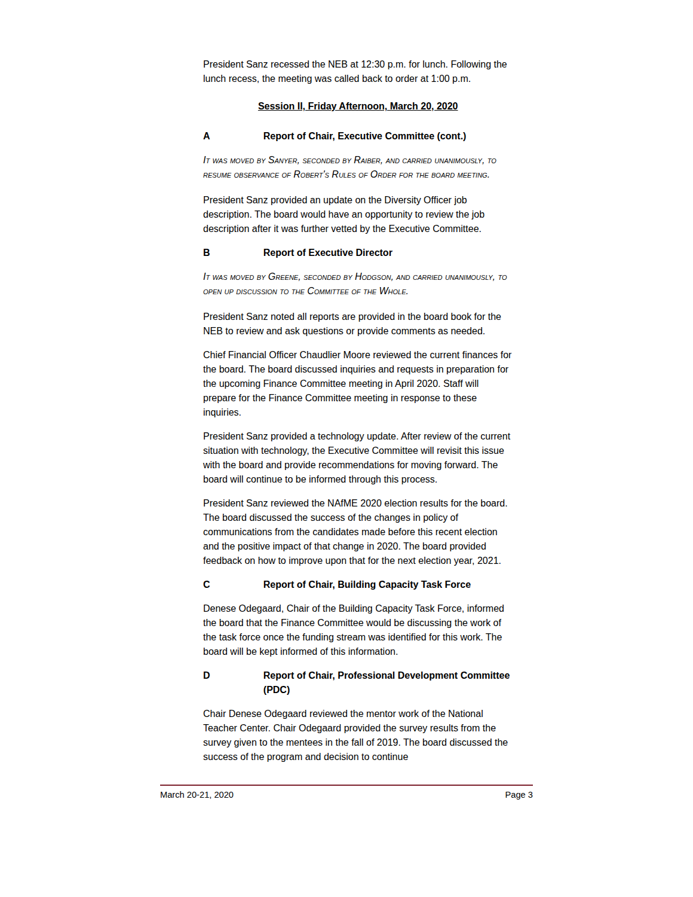President Sanz recessed the NEB at 12:30 p.m. for lunch. Following the lunch recess, the meeting was called back to order at 1:00 p.m.
Session II, Friday Afternoon, March 20, 2020
A
Report of Chair, Executive Committee (cont.)
It was moved by Sanyer, seconded by Raiber, and carried unanimously, to resume observance of Robert's Rules of Order for the board meeting.
President Sanz provided an update on the Diversity Officer job description. The board would have an opportunity to review the job description after it was further vetted by the Executive Committee.
B
Report of Executive Director
It was moved by Greene, seconded by Hodgson, and carried unanimously, to open up discussion to the Committee of the Whole.
President Sanz noted all reports are provided in the board book for the NEB to review and ask questions or provide comments as needed.
Chief Financial Officer Chaudlier Moore reviewed the current finances for the board. The board discussed inquiries and requests in preparation for the upcoming Finance Committee meeting in April 2020. Staff will prepare for the Finance Committee meeting in response to these inquiries.
President Sanz provided a technology update. After review of the current situation with technology, the Executive Committee will revisit this issue with the board and provide recommendations for moving forward. The board will continue to be informed through this process.
President Sanz reviewed the NAfME 2020 election results for the board. The board discussed the success of the changes in policy of communications from the candidates made before this recent election and the positive impact of that change in 2020. The board provided feedback on how to improve upon that for the next election year, 2021.
C
Report of Chair, Building Capacity Task Force
Denese Odegaard, Chair of the Building Capacity Task Force, informed the board that the Finance Committee would be discussing the work of the task force once the funding stream was identified for this work. The board will be kept informed of this information.
D
Report of Chair, Professional Development Committee (PDC)
Chair Denese Odegaard reviewed the mentor work of the National Teacher Center. Chair Odegaard provided the survey results from the survey given to the mentees in the fall of 2019. The board discussed the success of the program and decision to continue
March 20-21, 2020 Page 3